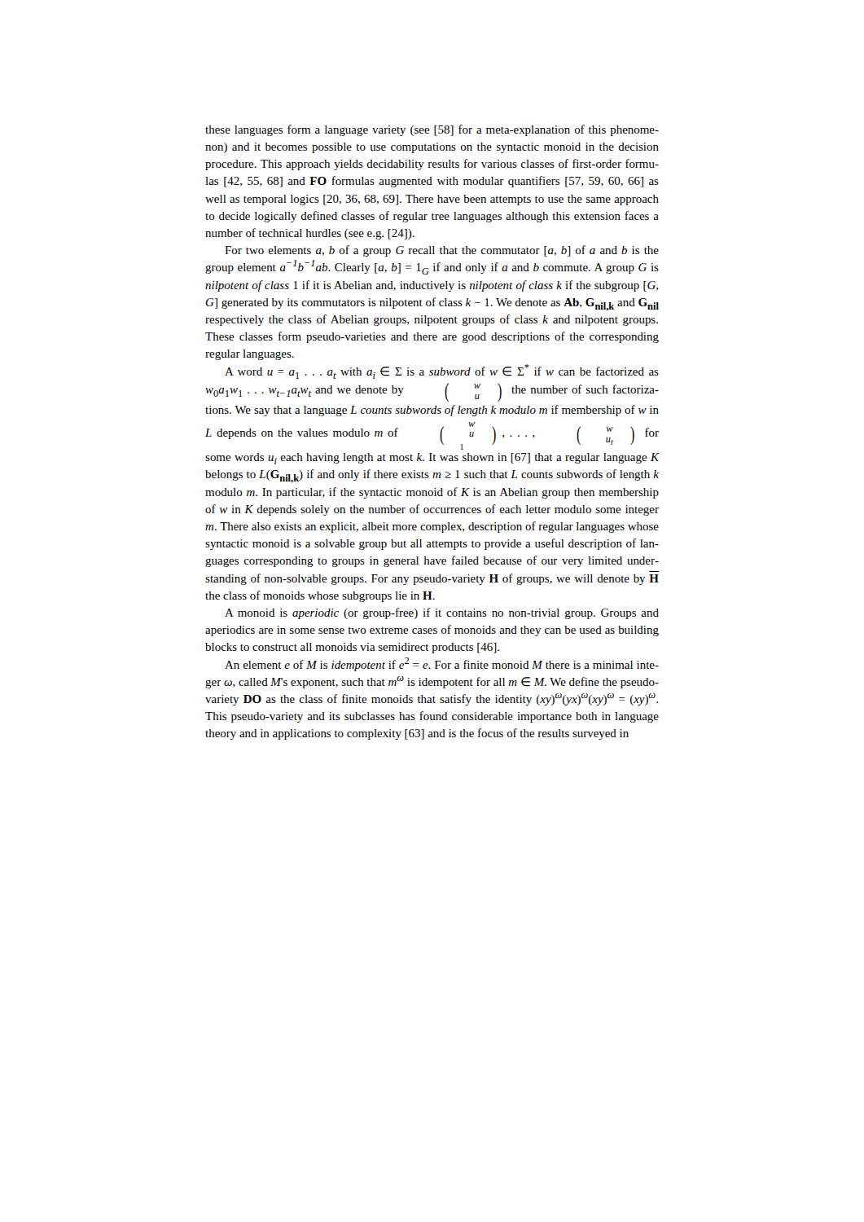these languages form a language variety (see [58] for a meta-explanation of this phenomenon) and it becomes possible to use computations on the syntactic monoid in the decision procedure. This approach yields decidability results for various classes of first-order formulas [42, 55, 68] and FO formulas augmented with modular quantifiers [57, 59, 60, 66] as well as temporal logics [20, 36, 68, 69]. There have been attempts to use the same approach to decide logically defined classes of regular tree languages although this extension faces a number of technical hurdles (see e.g. [24]).
For two elements a, b of a group G recall that the commutator [a, b] of a and b is the group element a−1b−1ab. Clearly [a, b] = 1G if and only if a and b commute. A group G is nilpotent of class 1 if it is Abelian and, inductively is nilpotent of class k if the subgroup [G, G] generated by its commutators is nilpotent of class k − 1. We denote as Ab, Gnil,k and Gnil respectively the class of Abelian groups, nilpotent groups of class k and nilpotent groups. These classes form pseudo-varieties and there are good descriptions of the corresponding regular languages.
A word u = a1 . . . at with ai ∈ Σ is a subword of w ∈ Σ* if w can be factorized as w0a1w1 . . . wt−1atwt and we denote by (wu) the number of such factorizations. We say that a language L counts subwords of length k modulo m if membership of w in L depends on the values modulo m of (wu1), . . . , (wut) for some words ui each having length at most k. It was shown in [67] that a regular language K belongs to L(Gnil,k) if and only if there exists m ≥ 1 such that L counts subwords of length k modulo m. In particular, if the syntactic monoid of K is an Abelian group then membership of w in K depends solely on the number of occurrences of each letter modulo some integer m. There also exists an explicit, albeit more complex, description of regular languages whose syntactic monoid is a solvable group but all attempts to provide a useful description of languages corresponding to groups in general have failed because of our very limited understanding of non-solvable groups. For any pseudo-variety H of groups, we will denote by H the class of monoids whose subgroups lie in H.
A monoid is aperiodic (or group-free) if it contains no non-trivial group. Groups and aperiodics are in some sense two extreme cases of monoids and they can be used as building blocks to construct all monoids via semidirect products [46].
An element e of M is idempotent if e2 = e. For a finite monoid M there is a minimal integer ω, called M's exponent, such that mω is idempotent for all m ∈ M. We define the pseudo-variety DO as the class of finite monoids that satisfy the identity (xy)ω(yx)ω(xy)ω = (xy)ω. This pseudo-variety and its subclasses has found considerable importance both in language theory and in applications to complexity [63] and is the focus of the results surveyed in